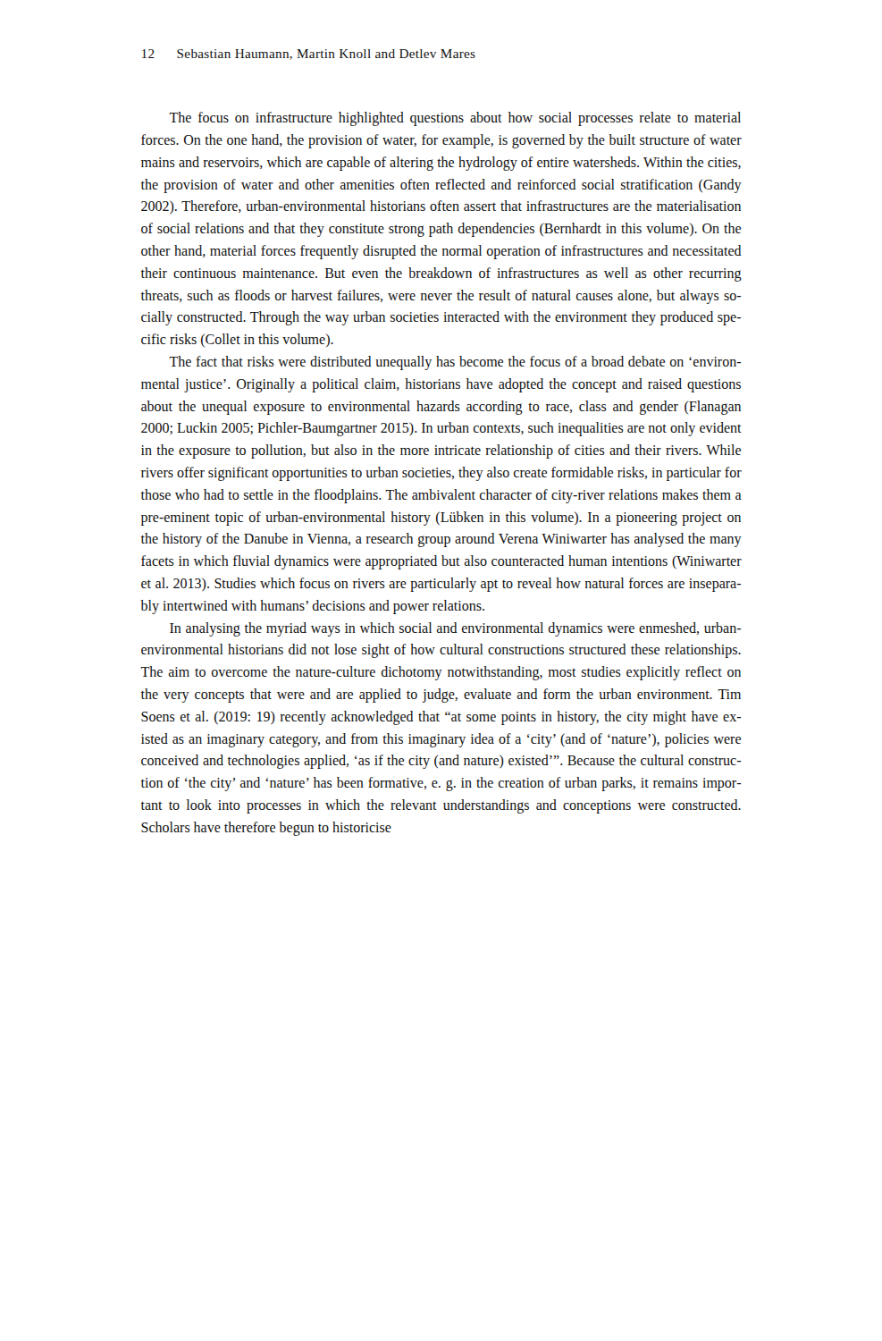12 Sebastian Haumann, Martin Knoll and Detlev Mares
The focus on infrastructure highlighted questions about how social processes relate to material forces. On the one hand, the provision of water, for example, is governed by the built structure of water mains and reservoirs, which are capable of altering the hydrology of entire watersheds. Within the cities, the provision of water and other amenities often reflected and reinforced social stratification (Gandy 2002). Therefore, urban-environmental historians often assert that infrastructures are the materialisation of social relations and that they constitute strong path dependencies (Bernhardt in this volume). On the other hand, material forces frequently disrupted the normal operation of infrastructures and necessitated their continuous maintenance. But even the breakdown of infrastructures as well as other recurring threats, such as floods or harvest failures, were never the result of natural causes alone, but always socially constructed. Through the way urban societies interacted with the environment they produced specific risks (Collet in this volume).
The fact that risks were distributed unequally has become the focus of a broad debate on ‘environmental justice’. Originally a political claim, historians have adopted the concept and raised questions about the unequal exposure to environmental hazards according to race, class and gender (Flanagan 2000; Luckin 2005; Pichler-Baumgartner 2015). In urban contexts, such inequalities are not only evident in the exposure to pollution, but also in the more intricate relationship of cities and their rivers. While rivers offer significant opportunities to urban societies, they also create formidable risks, in particular for those who had to settle in the floodplains. The ambivalent character of city-river relations makes them a pre-eminent topic of urban-environmental history (Lübken in this volume). In a pioneering project on the history of the Danube in Vienna, a research group around Verena Winiwarter has analysed the many facets in which fluvial dynamics were appropriated but also counteracted human intentions (Winiwarter et al. 2013). Studies which focus on rivers are particularly apt to reveal how natural forces are inseparably intertwined with humans’ decisions and power relations.
In analysing the myriad ways in which social and environmental dynamics were enmeshed, urban-environmental historians did not lose sight of how cultural constructions structured these relationships. The aim to overcome the nature-culture dichotomy notwithstanding, most studies explicitly reflect on the very concepts that were and are applied to judge, evaluate and form the urban environment. Tim Soens et al. (2019: 19) recently acknowledged that “at some points in history, the city might have existed as an imaginary category, and from this imaginary idea of a ‘city’ (and of ‘nature’), policies were conceived and technologies applied, ‘as if the city (and nature) existed’”. Because the cultural construction of ‘the city’ and ‘nature’ has been formative, e. g. in the creation of urban parks, it remains important to look into processes in which the relevant understandings and conceptions were constructed. Scholars have therefore begun to historicise